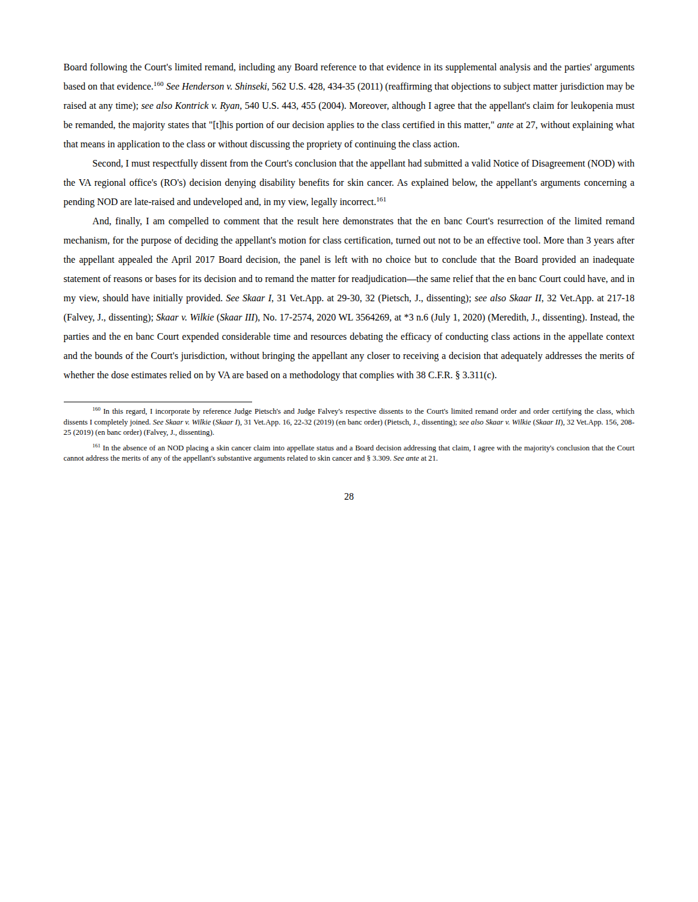Board following the Court's limited remand, including any Board reference to that evidence in its supplemental analysis and the parties' arguments based on that evidence.160 See Henderson v. Shinseki, 562 U.S. 428, 434-35 (2011) (reaffirming that objections to subject matter jurisdiction may be raised at any time); see also Kontrick v. Ryan, 540 U.S. 443, 455 (2004). Moreover, although I agree that the appellant's claim for leukopenia must be remanded, the majority states that "[t]his portion of our decision applies to the class certified in this matter," ante at 27, without explaining what that means in application to the class or without discussing the propriety of continuing the class action.
Second, I must respectfully dissent from the Court's conclusion that the appellant had submitted a valid Notice of Disagreement (NOD) with the VA regional office's (RO's) decision denying disability benefits for skin cancer. As explained below, the appellant's arguments concerning a pending NOD are late-raised and undeveloped and, in my view, legally incorrect.161
And, finally, I am compelled to comment that the result here demonstrates that the en banc Court's resurrection of the limited remand mechanism, for the purpose of deciding the appellant's motion for class certification, turned out not to be an effective tool. More than 3 years after the appellant appealed the April 2017 Board decision, the panel is left with no choice but to conclude that the Board provided an inadequate statement of reasons or bases for its decision and to remand the matter for readjudication—the same relief that the en banc Court could have, and in my view, should have initially provided. See Skaar I, 31 Vet.App. at 29-30, 32 (Pietsch, J., dissenting); see also Skaar II, 32 Vet.App. at 217-18 (Falvey, J., dissenting); Skaar v. Wilkie (Skaar III), No. 17-2574, 2020 WL 3564269, at *3 n.6 (July 1, 2020) (Meredith, J., dissenting). Instead, the parties and the en banc Court expended considerable time and resources debating the efficacy of conducting class actions in the appellate context and the bounds of the Court's jurisdiction, without bringing the appellant any closer to receiving a decision that adequately addresses the merits of whether the dose estimates relied on by VA are based on a methodology that complies with 38 C.F.R. § 3.311(c).
160 In this regard, I incorporate by reference Judge Pietsch's and Judge Falvey's respective dissents to the Court's limited remand order and order certifying the class, which dissents I completely joined. See Skaar v. Wilkie (Skaar I), 31 Vet.App. 16, 22-32 (2019) (en banc order) (Pietsch, J., dissenting); see also Skaar v. Wilkie (Skaar II), 32 Vet.App. 156, 208-25 (2019) (en banc order) (Falvey, J., dissenting).
161 In the absence of an NOD placing a skin cancer claim into appellate status and a Board decision addressing that claim, I agree with the majority's conclusion that the Court cannot address the merits of any of the appellant's substantive arguments related to skin cancer and § 3.309. See ante at 21.
28